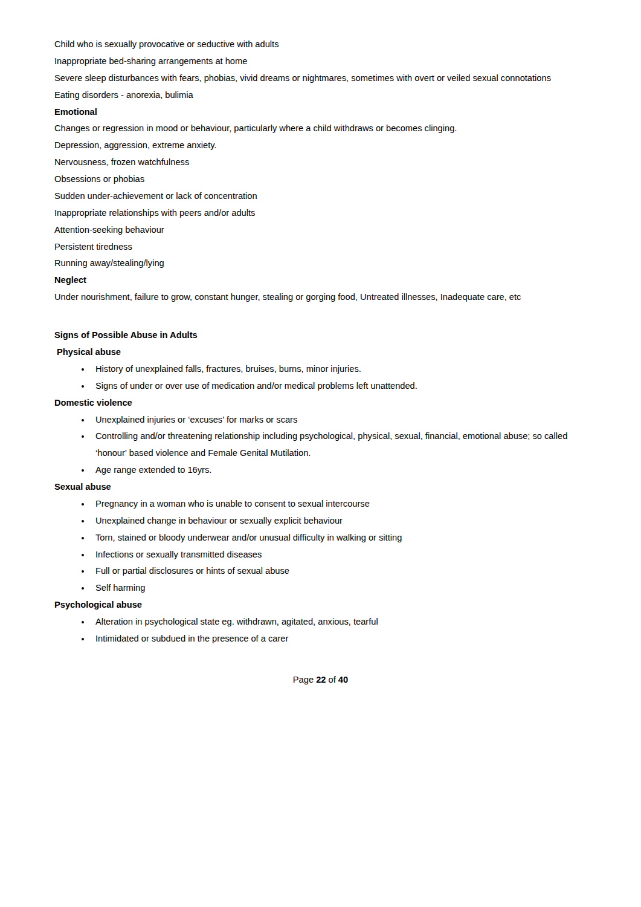Child who is sexually provocative or seductive with adults
Inappropriate bed-sharing arrangements at home
Severe sleep disturbances with fears, phobias, vivid dreams or nightmares, sometimes with overt or veiled sexual connotations
Eating disorders - anorexia, bulimia
Emotional
Changes or regression in mood or behaviour, particularly where a child withdraws or becomes clinging.
Depression, aggression, extreme anxiety.
Nervousness, frozen watchfulness
Obsessions or phobias
Sudden under-achievement or lack of concentration
Inappropriate relationships with peers and/or adults
Attention-seeking behaviour
Persistent tiredness
Running away/stealing/lying
Neglect
Under nourishment, failure to grow, constant hunger, stealing or gorging food, Untreated illnesses, Inadequate care, etc
Signs of Possible Abuse in Adults
Physical abuse
History of unexplained falls, fractures, bruises, burns, minor injuries.
Signs of under or over use of medication and/or medical problems left unattended.
Domestic violence
Unexplained injuries or ‘excuses' for marks or scars
Controlling and/or threatening relationship including psychological, physical, sexual, financial, emotional abuse; so called ‘honour' based violence and Female Genital Mutilation.
Age range extended to 16yrs.
Sexual abuse
Pregnancy in a woman who is unable to consent to sexual intercourse
Unexplained change in behaviour or sexually explicit behaviour
Torn, stained or bloody underwear and/or unusual difficulty in walking or sitting
Infections or sexually transmitted diseases
Full or partial disclosures or hints of sexual abuse
Self harming
Psychological abuse
Alteration in psychological state eg. withdrawn, agitated, anxious, tearful
Intimidated or subdued in the presence of a carer
Page 22 of 40